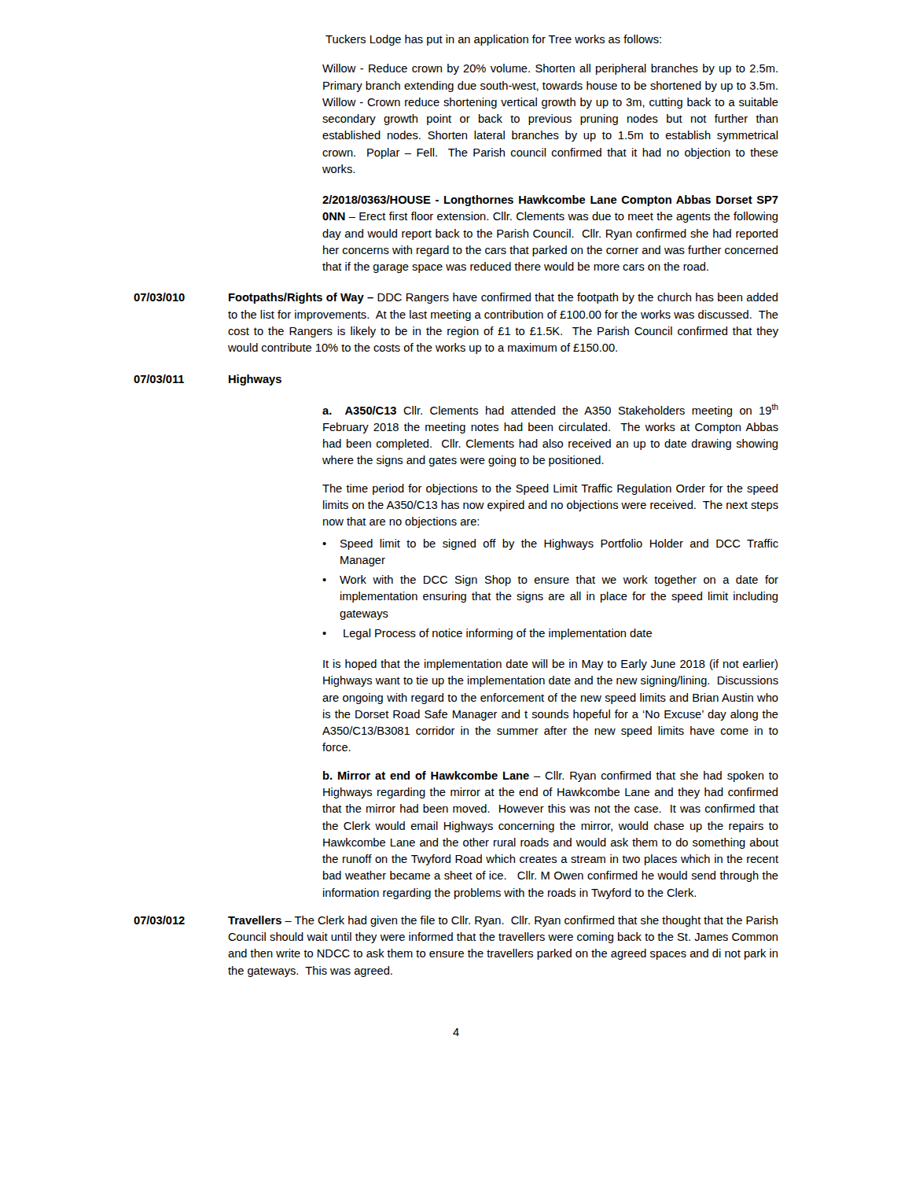Tuckers Lodge has put in an application for Tree works as follows:
Willow - Reduce crown by 20% volume. Shorten all peripheral branches by up to 2.5m. Primary branch extending due south-west, towards house to be shortened by up to 3.5m. Willow - Crown reduce shortening vertical growth by up to 3m, cutting back to a suitable secondary growth point or back to previous pruning nodes but not further than established nodes. Shorten lateral branches by up to 1.5m to establish symmetrical crown. Poplar – Fell. The Parish council confirmed that it had no objection to these works.
2/2018/0363/HOUSE - Longthornes Hawkcombe Lane Compton Abbas Dorset SP7 0NN – Erect first floor extension. Cllr. Clements was due to meet the agents the following day and would report back to the Parish Council. Cllr. Ryan confirmed she had reported her concerns with regard to the cars that parked on the corner and was further concerned that if the garage space was reduced there would be more cars on the road.
07/03/010
Footpaths/Rights of Way – DDC Rangers have confirmed that the footpath by the church has been added to the list for improvements. At the last meeting a contribution of £100.00 for the works was discussed. The cost to the Rangers is likely to be in the region of £1 to £1.5K. The Parish Council confirmed that they would contribute 10% to the costs of the works up to a maximum of £150.00.
07/03/011
Highways
a. A350/C13 Cllr. Clements had attended the A350 Stakeholders meeting on 19th February 2018 the meeting notes had been circulated. The works at Compton Abbas had been completed. Cllr. Clements had also received an up to date drawing showing where the signs and gates were going to be positioned.
The time period for objections to the Speed Limit Traffic Regulation Order for the speed limits on the A350/C13 has now expired and no objections were received. The next steps now that are no objections are:
| • | Speed limit to be signed off by the Highways Portfolio Holder and DCC Traffic Manager |
| • | Work with the DCC Sign Shop to ensure that we work together on a date for implementation ensuring that the signs are all in place for the speed limit including gateways |
| • | Legal Process of notice informing of the implementation date |
It is hoped that the implementation date will be in May to Early June 2018 (if not earlier) Highways want to tie up the implementation date and the new signing/lining. Discussions are ongoing with regard to the enforcement of the new speed limits and Brian Austin who is the Dorset Road Safe Manager and t sounds hopeful for a ‘No Excuse’ day along the A350/C13/B3081 corridor in the summer after the new speed limits have come in to force.
b. Mirror at end of Hawkcombe Lane – Cllr. Ryan confirmed that she had spoken to Highways regarding the mirror at the end of Hawkcombe Lane and they had confirmed that the mirror had been moved. However this was not the case. It was confirmed that the Clerk would email Highways concerning the mirror, would chase up the repairs to Hawkcombe Lane and the other rural roads and would ask them to do something about the runoff on the Twyford Road which creates a stream in two places which in the recent bad weather became a sheet of ice. Cllr. M Owen confirmed he would send through the information regarding the problems with the roads in Twyford to the Clerk.
07/03/012
Travellers – The Clerk had given the file to Cllr. Ryan. Cllr. Ryan confirmed that she thought that the Parish Council should wait until they were informed that the travellers were coming back to the St. James Common and then write to NDCC to ask them to ensure the travellers parked on the agreed spaces and di not park in the gateways. This was agreed.
4